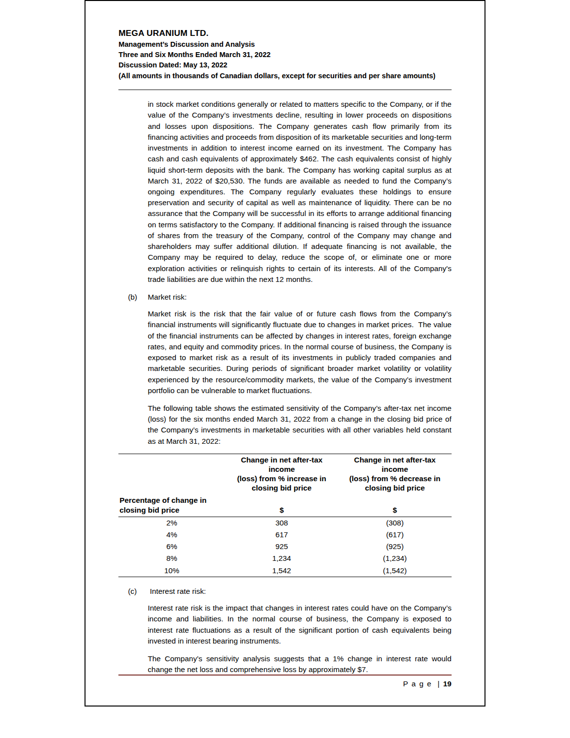MEGA URANIUM LTD.
Management’s Discussion and Analysis
Three and Six Months Ended March 31, 2022
Discussion Dated: May 13, 2022
(All amounts in thousands of Canadian dollars, except for securities and per share amounts)
in stock market conditions generally or related to matters specific to the Company, or if the value of the Company’s investments decline, resulting in lower proceeds on dispositions and losses upon dispositions. The Company generates cash flow primarily from its financing activities and proceeds from disposition of its marketable securities and long-term investments in addition to interest income earned on its investment. The Company has cash and cash equivalents of approximately $462. The cash equivalents consist of highly liquid short-term deposits with the bank. The Company has working capital surplus as at March 31, 2022 of $20,530. The funds are available as needed to fund the Company’s ongoing expenditures. The Company regularly evaluates these holdings to ensure preservation and security of capital as well as maintenance of liquidity. There can be no assurance that the Company will be successful in its efforts to arrange additional financing on terms satisfactory to the Company. If additional financing is raised through the issuance of shares from the treasury of the Company, control of the Company may change and shareholders may suffer additional dilution. If adequate financing is not available, the Company may be required to delay, reduce the scope of, or eliminate one or more exploration activities or relinquish rights to certain of its interests. All of the Company's trade liabilities are due within the next 12 months.
(b)
Market risk:
Market risk is the risk that the fair value of or future cash flows from the Company’s financial instruments will significantly fluctuate due to changes in market prices. The value of the financial instruments can be affected by changes in interest rates, foreign exchange rates, and equity and commodity prices. In the normal course of business, the Company is exposed to market risk as a result of its investments in publicly traded companies and marketable securities. During periods of significant broader market volatility or volatility experienced by the resource/commodity markets, the value of the Company’s investment portfolio can be vulnerable to market fluctuations.
The following table shows the estimated sensitivity of the Company’s after-tax net income (loss) for the six months ended March 31, 2022 from a change in the closing bid price of the Company’s investments in marketable securities with all other variables held constant as at March 31, 2022:
| | Change in net after-tax income (loss) from % increase in closing bid price | Change in net after-tax income (loss) from % decrease in closing bid price |
| --- | --- | --- |
| Percentage of change in closing bid price | $ | $ |
| 2% | 308 | (308) |
| 4% | 617 | (617) |
| 6% | 925 | (925) |
| 8% | 1,234 | (1,234) |
| 10% | 1,542 | (1,542) |
(c)
Interest rate risk:
Interest rate risk is the impact that changes in interest rates could have on the Company’s income and liabilities. In the normal course of business, the Company is exposed to interest rate fluctuations as a result of the significant portion of cash equivalents being invested in interest bearing instruments.
The Company’s sensitivity analysis suggests that a 1% change in interest rate would change the net loss and comprehensive loss by approximately $7.
P a g e | 19